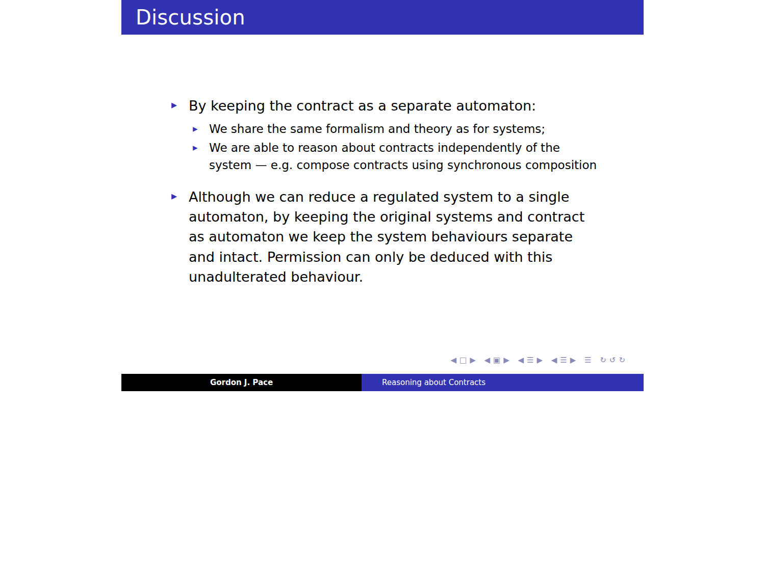Discussion
By keeping the contract as a separate automaton:
We share the same formalism and theory as for systems;
We are able to reason about contracts independently of the system — e.g. compose contracts using synchronous composition
Although we can reduce a regulated system to a single automaton, by keeping the original systems and contract as automaton we keep the system behaviours separate and intact. Permission can only be deduced with this unadulterated behaviour.
◀□▶ ◀▣▶ ◀☰▶ ◀☰▶ ☰ ↻↺↻
Gordon J. Pace
Reasoning about Contracts